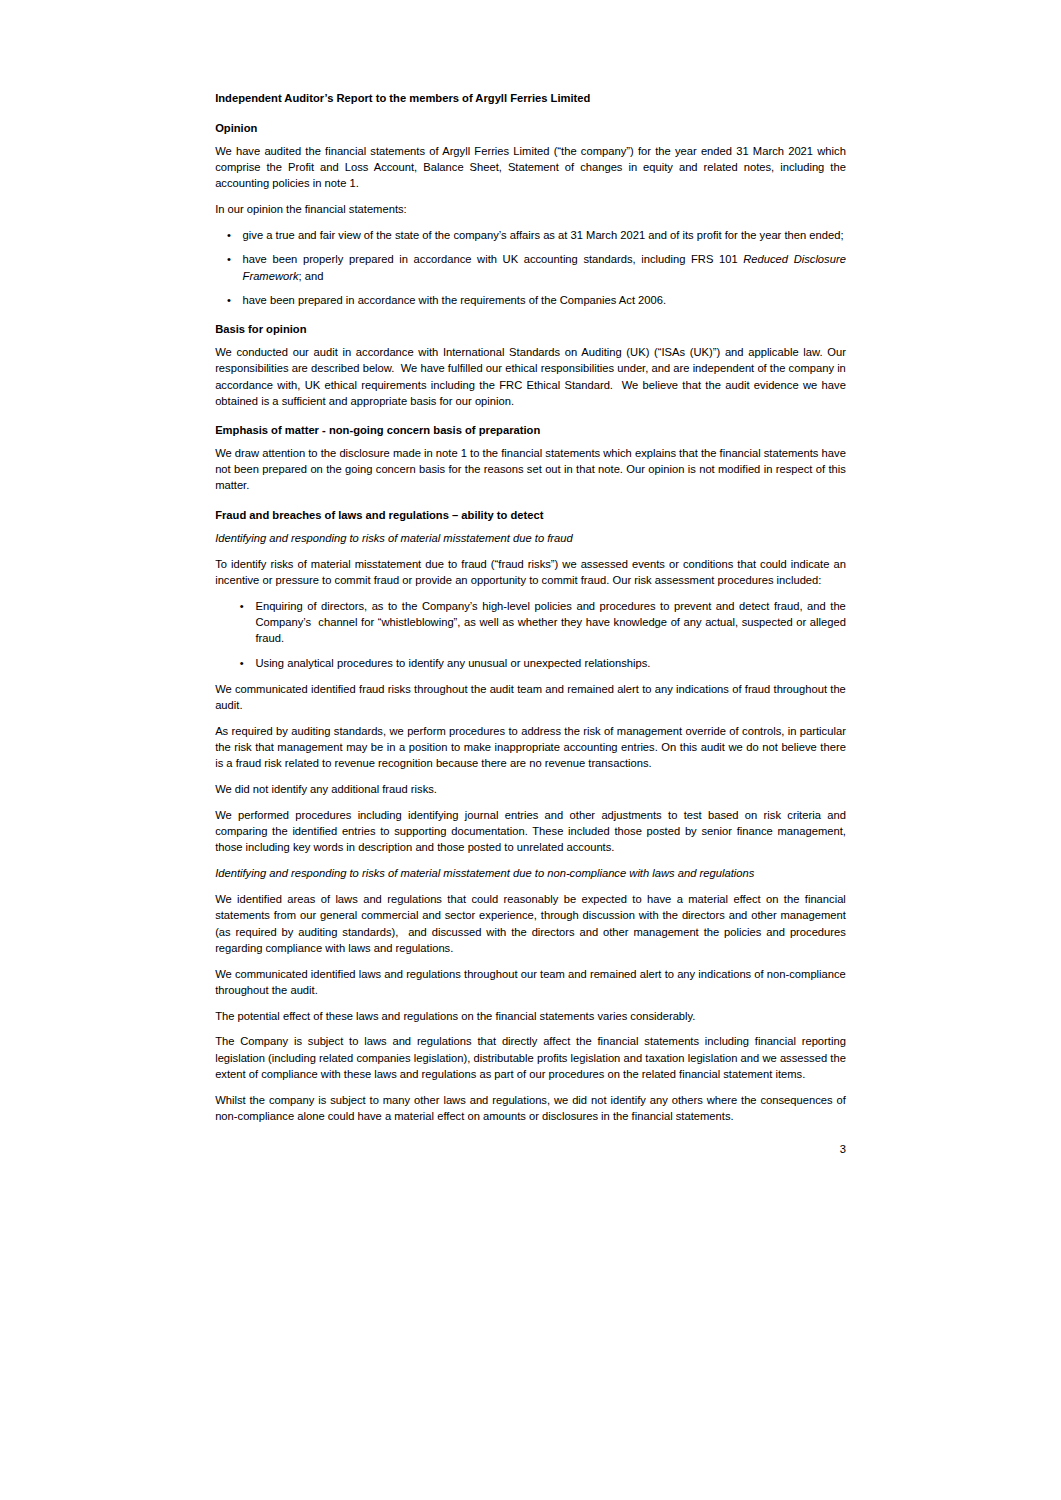Independent Auditor’s Report to the members of Argyll Ferries Limited
Opinion
We have audited the financial statements of Argyll Ferries Limited (“the company”) for the year ended 31 March 2021 which comprise the Profit and Loss Account, Balance Sheet, Statement of changes in equity and related notes, including the accounting policies in note 1.
In our opinion the financial statements:
give a true and fair view of the state of the company’s affairs as at 31 March 2021 and of its profit for the year then ended;
have been properly prepared in accordance with UK accounting standards, including FRS 101 Reduced Disclosure Framework; and
have been prepared in accordance with the requirements of the Companies Act 2006.
Basis for opinion
We conducted our audit in accordance with International Standards on Auditing (UK) (“ISAs (UK)”) and applicable law. Our responsibilities are described below. We have fulfilled our ethical responsibilities under, and are independent of the company in accordance with, UK ethical requirements including the FRC Ethical Standard. We believe that the audit evidence we have obtained is a sufficient and appropriate basis for our opinion.
Emphasis of matter - non-going concern basis of preparation
We draw attention to the disclosure made in note 1 to the financial statements which explains that the financial statements have not been prepared on the going concern basis for the reasons set out in that note. Our opinion is not modified in respect of this matter.
Fraud and breaches of laws and regulations – ability to detect
Identifying and responding to risks of material misstatement due to fraud
To identify risks of material misstatement due to fraud (“fraud risks”) we assessed events or conditions that could indicate an incentive or pressure to commit fraud or provide an opportunity to commit fraud. Our risk assessment procedures included:
Enquiring of directors, as to the Company’s high-level policies and procedures to prevent and detect fraud, and the Company’s channel for “whistleblowing”, as well as whether they have knowledge of any actual, suspected or alleged fraud.
Using analytical procedures to identify any unusual or unexpected relationships.
We communicated identified fraud risks throughout the audit team and remained alert to any indications of fraud throughout the audit.
As required by auditing standards, we perform procedures to address the risk of management override of controls, in particular the risk that management may be in a position to make inappropriate accounting entries. On this audit we do not believe there is a fraud risk related to revenue recognition because there are no revenue transactions.
We did not identify any additional fraud risks.
We performed procedures including identifying journal entries and other adjustments to test based on risk criteria and comparing the identified entries to supporting documentation. These included those posted by senior finance management, those including key words in description and those posted to unrelated accounts.
Identifying and responding to risks of material misstatement due to non-compliance with laws and regulations
We identified areas of laws and regulations that could reasonably be expected to have a material effect on the financial statements from our general commercial and sector experience, through discussion with the directors and other management (as required by auditing standards), and discussed with the directors and other management the policies and procedures regarding compliance with laws and regulations.
We communicated identified laws and regulations throughout our team and remained alert to any indications of non-compliance throughout the audit.
The potential effect of these laws and regulations on the financial statements varies considerably.
The Company is subject to laws and regulations that directly affect the financial statements including financial reporting legislation (including related companies legislation), distributable profits legislation and taxation legislation and we assessed the extent of compliance with these laws and regulations as part of our procedures on the related financial statement items.
Whilst the company is subject to many other laws and regulations, we did not identify any others where the consequences of non-compliance alone could have a material effect on amounts or disclosures in the financial statements.
3